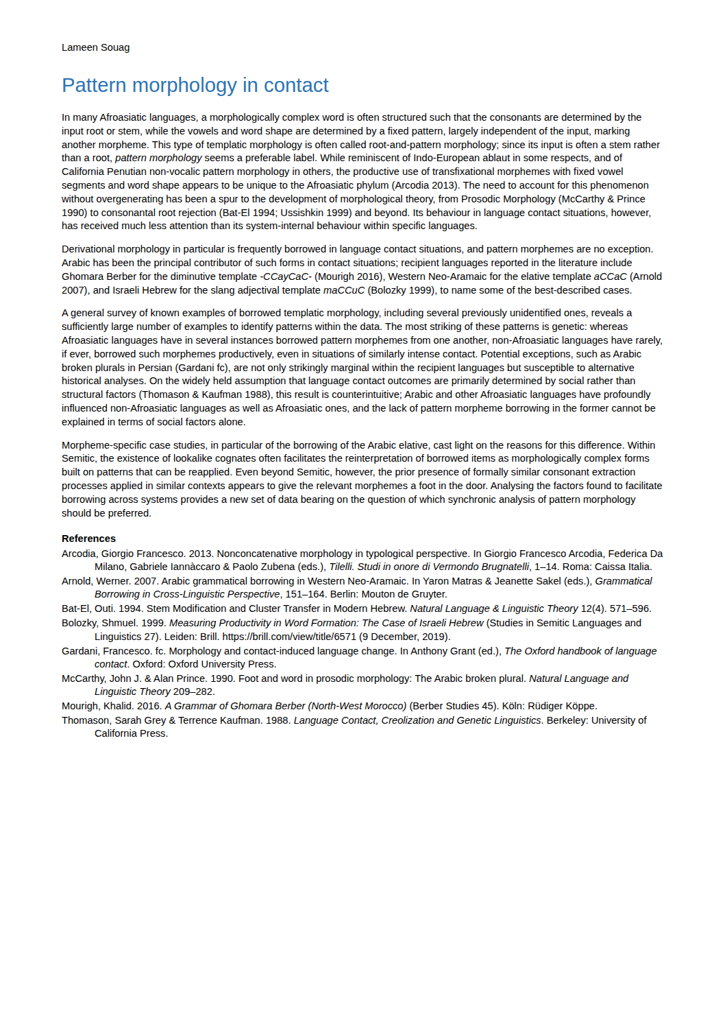Lameen Souag
Pattern morphology in contact
In many Afroasiatic languages, a morphologically complex word is often structured such that the consonants are determined by the input root or stem, while the vowels and word shape are determined by a fixed pattern, largely independent of the input, marking another morpheme. This type of templatic morphology is often called root-and-pattern morphology; since its input is often a stem rather than a root, pattern morphology seems a preferable label. While reminiscent of Indo-European ablaut in some respects, and of California Penutian non-vocalic pattern morphology in others, the productive use of transfixational morphemes with fixed vowel segments and word shape appears to be unique to the Afroasiatic phylum (Arcodia 2013). The need to account for this phenomenon without overgenerating has been a spur to the development of morphological theory, from Prosodic Morphology (McCarthy & Prince 1990) to consonantal root rejection (Bat-El 1994; Ussishkin 1999) and beyond. Its behaviour in language contact situations, however, has received much less attention than its system-internal behaviour within specific languages.
Derivational morphology in particular is frequently borrowed in language contact situations, and pattern morphemes are no exception. Arabic has been the principal contributor of such forms in contact situations; recipient languages reported in the literature include Ghomara Berber for the diminutive template -CCayCaC- (Mourigh 2016), Western Neo-Aramaic for the elative template aCCaC (Arnold 2007), and Israeli Hebrew for the slang adjectival template maCCuC (Bolozky 1999), to name some of the best-described cases.
A general survey of known examples of borrowed templatic morphology, including several previously unidentified ones, reveals a sufficiently large number of examples to identify patterns within the data. The most striking of these patterns is genetic: whereas Afroasiatic languages have in several instances borrowed pattern morphemes from one another, non-Afroasiatic languages have rarely, if ever, borrowed such morphemes productively, even in situations of similarly intense contact. Potential exceptions, such as Arabic broken plurals in Persian (Gardani fc), are not only strikingly marginal within the recipient languages but susceptible to alternative historical analyses. On the widely held assumption that language contact outcomes are primarily determined by social rather than structural factors (Thomason & Kaufman 1988), this result is counterintuitive; Arabic and other Afroasiatic languages have profoundly influenced non-Afroasiatic languages as well as Afroasiatic ones, and the lack of pattern morpheme borrowing in the former cannot be explained in terms of social factors alone.
Morpheme-specific case studies, in particular of the borrowing of the Arabic elative, cast light on the reasons for this difference. Within Semitic, the existence of lookalike cognates often facilitates the reinterpretation of borrowed items as morphologically complex forms built on patterns that can be reapplied. Even beyond Semitic, however, the prior presence of formally similar consonant extraction processes applied in similar contexts appears to give the relevant morphemes a foot in the door. Analysing the factors found to facilitate borrowing across systems provides a new set of data bearing on the question of which synchronic analysis of pattern morphology should be preferred.
References
Arcodia, Giorgio Francesco. 2013. Nonconcatenative morphology in typological perspective. In Giorgio Francesco Arcodia, Federica Da Milano, Gabriele Iannàccaro & Paolo Zubena (eds.), Tilelli. Studi in onore di Vermondo Brugnatelli, 1–14. Roma: Caissa Italia.
Arnold, Werner. 2007. Arabic grammatical borrowing in Western Neo-Aramaic. In Yaron Matras & Jeanette Sakel (eds.), Grammatical Borrowing in Cross-Linguistic Perspective, 151–164. Berlin: Mouton de Gruyter.
Bat-El, Outi. 1994. Stem Modification and Cluster Transfer in Modern Hebrew. Natural Language & Linguistic Theory 12(4). 571–596.
Bolozky, Shmuel. 1999. Measuring Productivity in Word Formation: The Case of Israeli Hebrew (Studies in Semitic Languages and Linguistics 27). Leiden: Brill. https://brill.com/view/title/6571 (9 December, 2019).
Gardani, Francesco. fc. Morphology and contact-induced language change. In Anthony Grant (ed.), The Oxford handbook of language contact. Oxford: Oxford University Press.
McCarthy, John J. & Alan Prince. 1990. Foot and word in prosodic morphology: The Arabic broken plural. Natural Language and Linguistic Theory 209–282.
Mourigh, Khalid. 2016. A Grammar of Ghomara Berber (North-West Morocco) (Berber Studies 45). Köln: Rüdiger Köppe.
Thomason, Sarah Grey & Terrence Kaufman. 1988. Language Contact, Creolization and Genetic Linguistics. Berkeley: University of California Press.